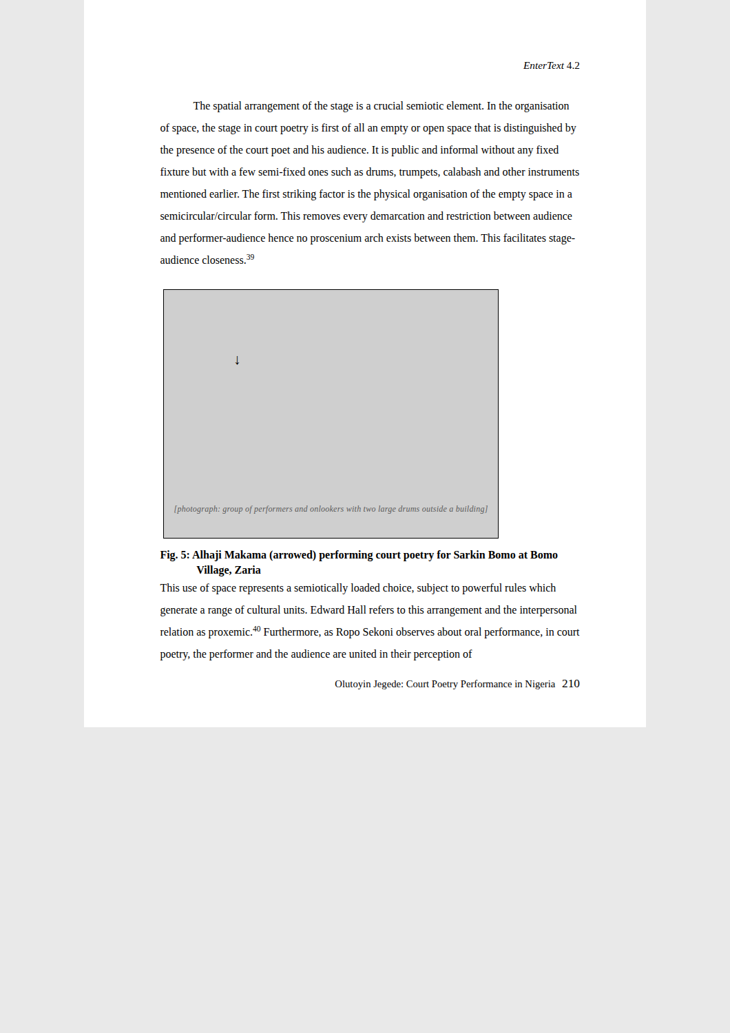EnterText 4.2
The spatial arrangement of the stage is a crucial semiotic element. In the organisation of space, the stage in court poetry is first of all an empty or open space that is distinguished by the presence of the court poet and his audience. It is public and informal without any fixed fixture but with a few semi-fixed ones such as drums, trumpets, calabash and other instruments mentioned earlier. The first striking factor is the physical organisation of the empty space in a semicircular/circular form. This removes every demarcation and restriction between audience and performer-audience hence no proscenium arch exists between them. This facilitates stage-audience closeness.39
↓ [photograph: group of performers and onlookers with two large drums outside a building]
Fig. 5: Alhaji Makama (arrowed) performing court poetry for Sarkin Bomo at Bomo Village, Zaria
This use of space represents a semiotically loaded choice, subject to powerful rules which generate a range of cultural units. Edward Hall refers to this arrangement and the interpersonal relation as proxemic.40 Furthermore, as Ropo Sekoni observes about oral performance, in court poetry, the performer and the audience are united in their perception of
Olutoyin Jegede: Court Poetry Performance in Nigeria 210